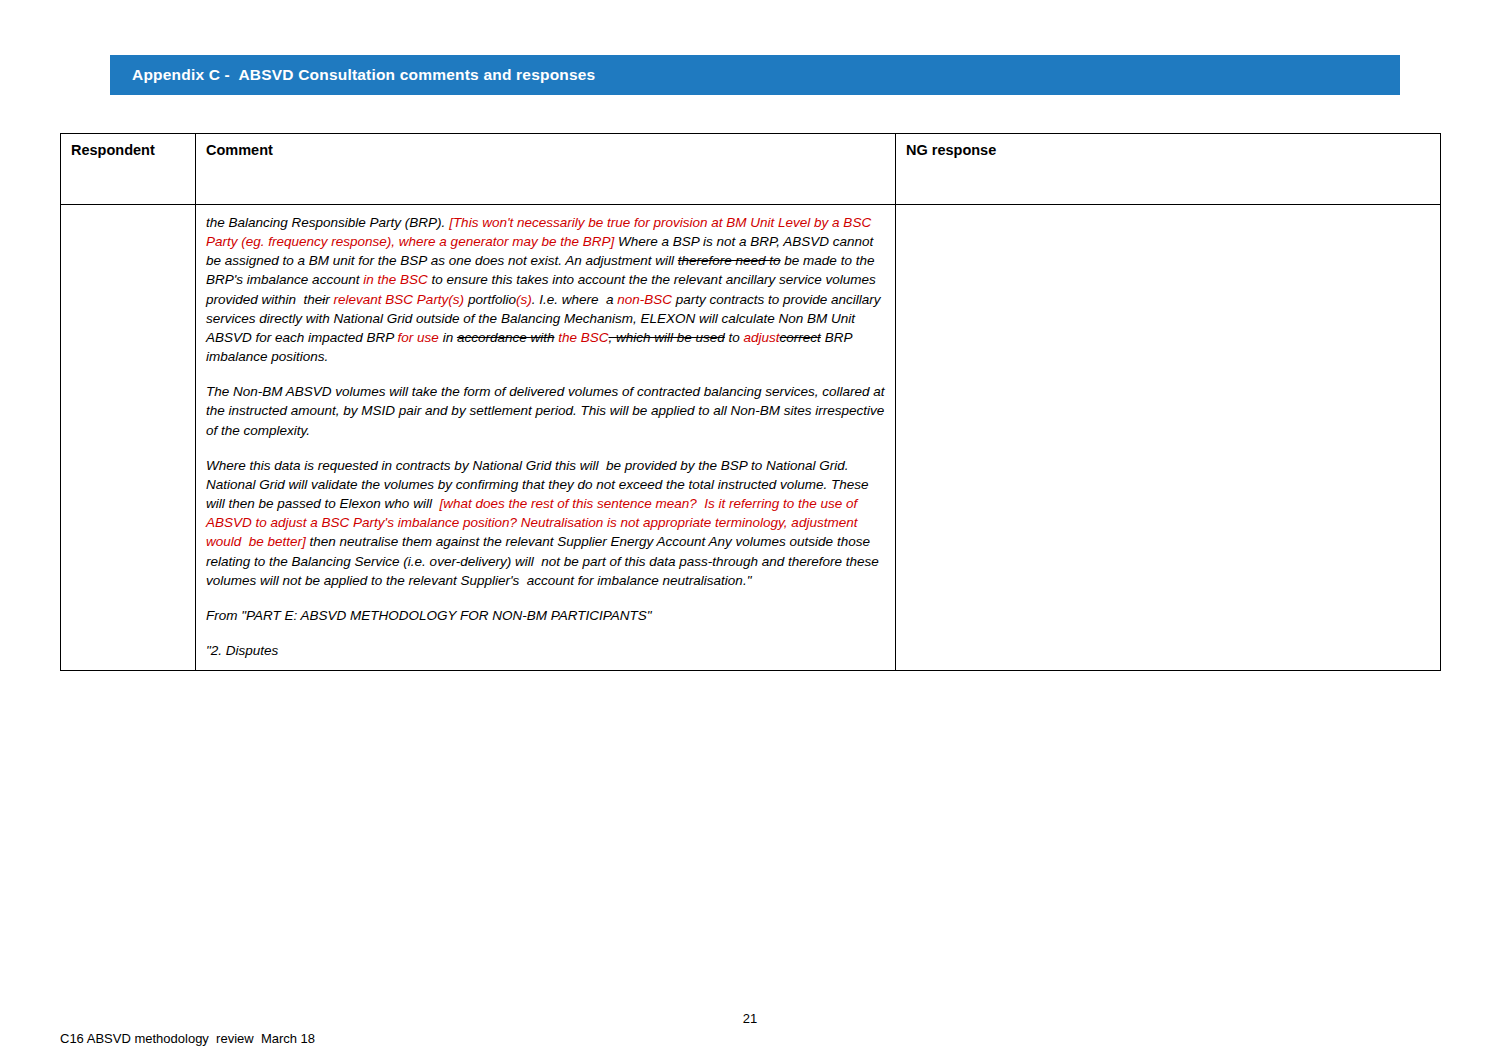Appendix C - ABSVD Consultation comments and responses
| Respondent | Comment | NG response |
| --- | --- | --- |
| | the Balancing Responsible Party (BRP). [This won't necessarily be true for provision at BM Unit Level by a BSC Party (eg. frequency response), where a generator may be the BRP] Where a BSP is not a BRP, ABSVD cannot be assigned to a BM unit for the BSP as one does not exist. An adjustment will therefore need to be made to the BRP's imbalance account in the BSC to ensure this takes into account the the relevant ancillary service volumes provided within the i r relevant BSC Party(s) portfolio (s) . I.e. where a non-BSC party contracts to provide ancillary services directly with National Grid outside of the Balancing Mechanism, ELEXON will calculate Non BM Unit ABSVD for each impacted BRP for use in accordance with the BSC , which will be used to adjust correct BRP imbalance positions. The Non-BM ABSVD volumes will take the form of delivered volumes of contracted balancing services, collared at the instructed amount, by MSID pair and by settlement period. This will be applied to all Non-BM sites irrespective of the complexity. Where this data is requested in contracts by National Grid this will be provided by the BSP to National Grid. National Grid will validate the volumes by confirming that they do not exceed the total instructed volume. These will then be passed to Elexon who will [what does the rest of this sentence mean? Is it referring to the use of ABSVD to adjust a BSC Party's imbalance position? Neutralisation is not appropriate terminology, adjustment would be better] then neutralise them against the relevant Supplier Energy Account Any volumes outside those relating to the Balancing Service (i.e. over-delivery) will not be part of this data pass-through and therefore these volumes will not be applied to the relevant Supplier's account for imbalance neutralisation." From "PART E: ABSVD METHODOLOGY FOR NON-BM PARTICIPANTS" "2. Disputes | |
21
C16 ABSVD methodology review March 18